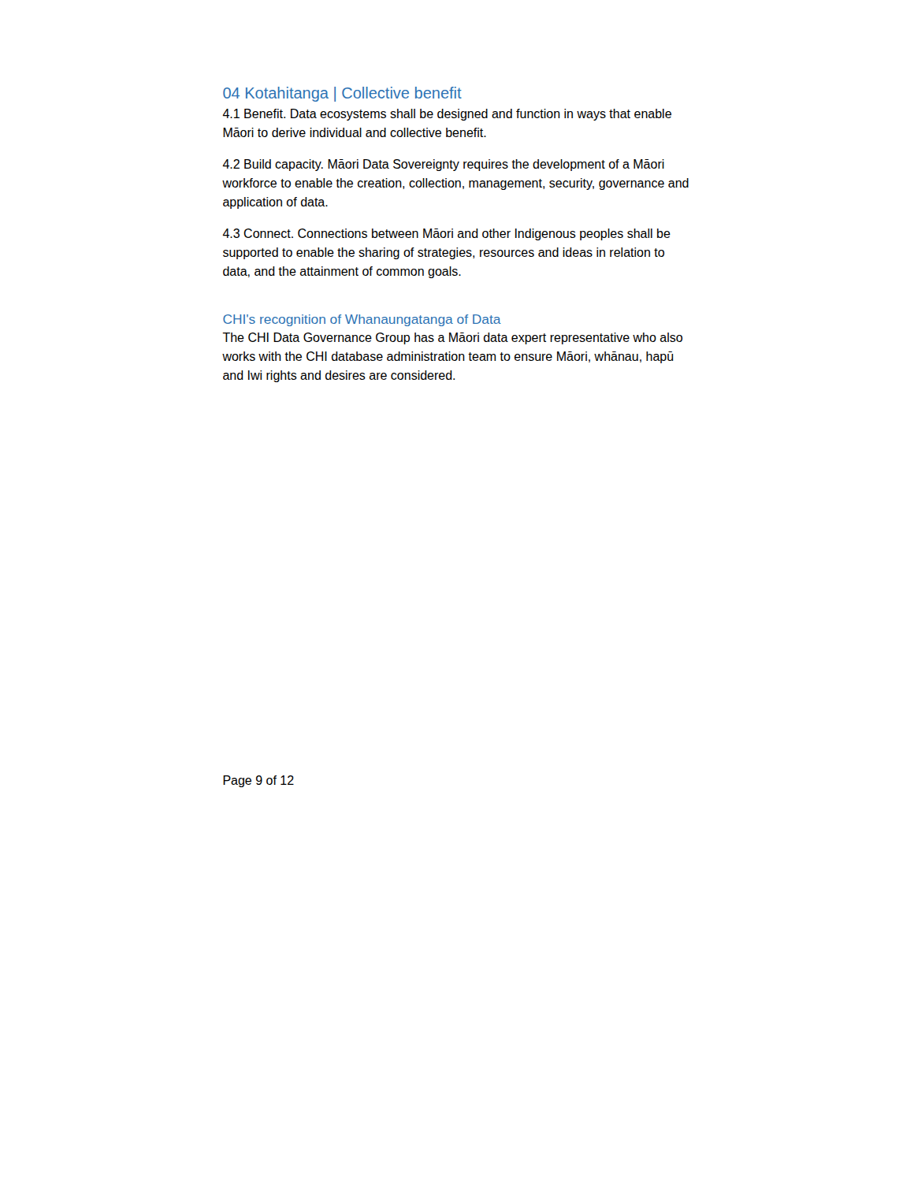04 Kotahitanga | Collective benefit
4.1 Benefit. Data ecosystems shall be designed and function in ways that enable Māori to derive individual and collective benefit.
4.2 Build capacity. Māori Data Sovereignty requires the development of a Māori workforce to enable the creation, collection, management, security, governance and application of data.
4.3 Connect. Connections between Māori and other Indigenous peoples shall be supported to enable the sharing of strategies, resources and ideas in relation to data, and the attainment of common goals.
CHI's recognition of Whanaungatanga of Data
The CHI Data Governance Group has a Māori data expert representative who also works with the CHI database administration team to ensure Māori, whānau, hapū and Iwi rights and desires are considered.
Page 9 of 12